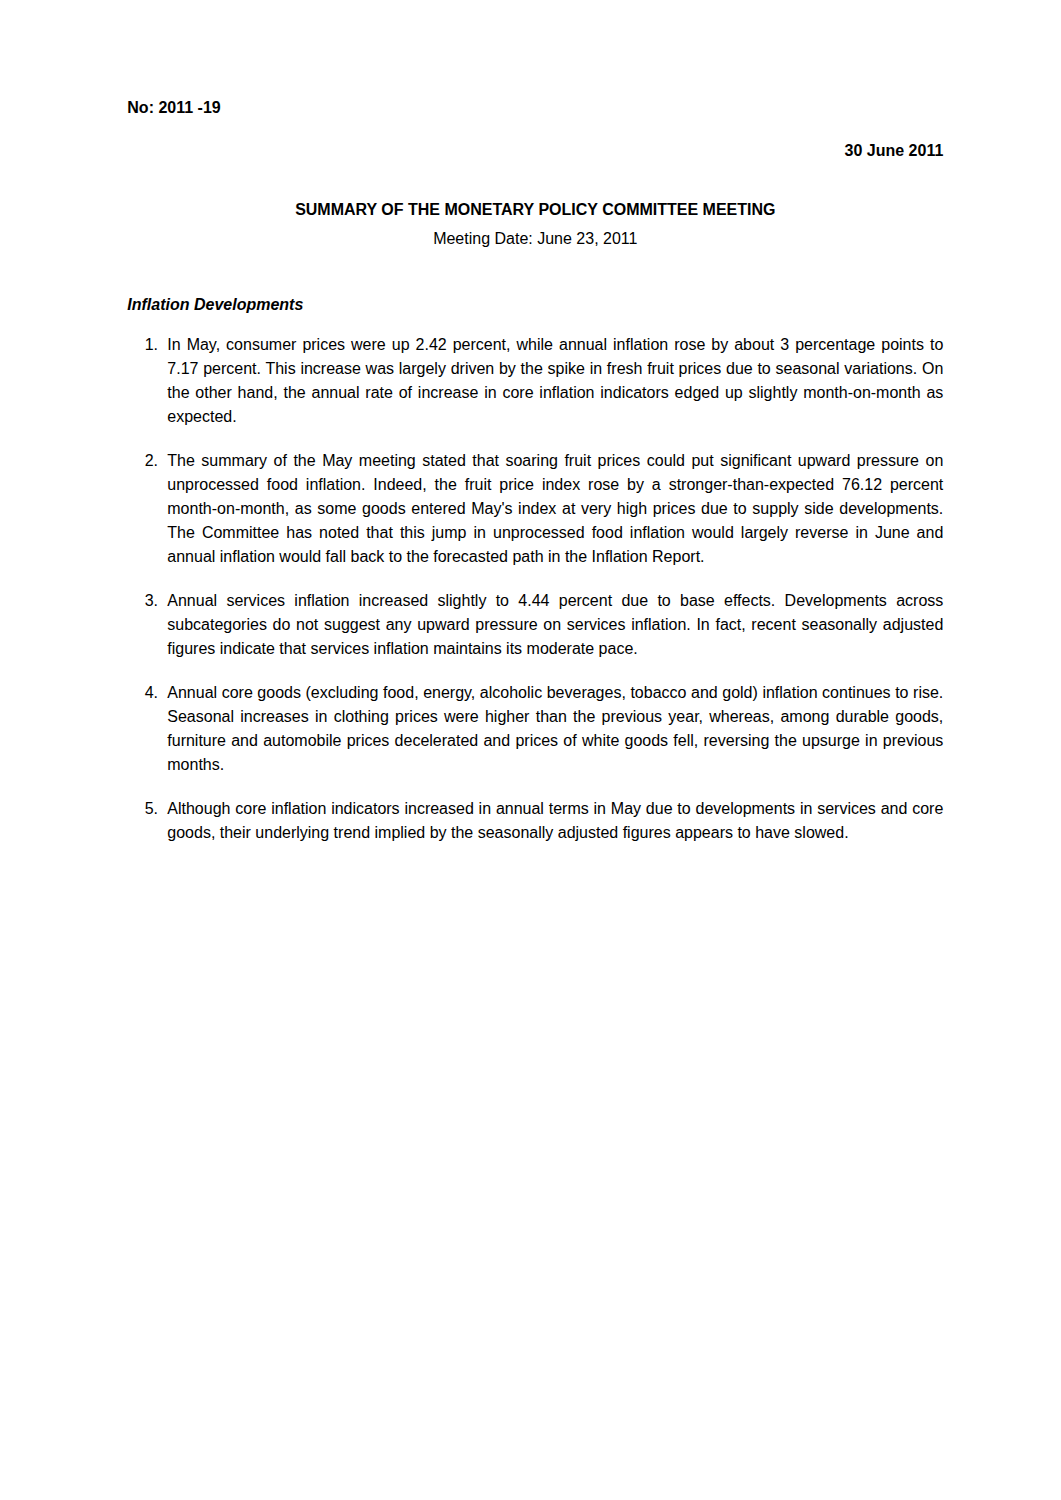No: 2011 -19
30 June 2011
SUMMARY OF THE MONETARY POLICY COMMITTEE MEETING
Meeting Date: June 23, 2011
Inflation Developments
In May, consumer prices were up 2.42 percent, while annual inflation rose by about 3 percentage points to 7.17 percent. This increase was largely driven by the spike in fresh fruit prices due to seasonal variations. On the other hand, the annual rate of increase in core inflation indicators edged up slightly month-on-month as expected.
The summary of the May meeting stated that soaring fruit prices could put significant upward pressure on unprocessed food inflation. Indeed, the fruit price index rose by a stronger-than-expected 76.12 percent month-on-month, as some goods entered May's index at very high prices due to supply side developments. The Committee has noted that this jump in unprocessed food inflation would largely reverse in June and annual inflation would fall back to the forecasted path in the Inflation Report.
Annual services inflation increased slightly to 4.44 percent due to base effects. Developments across subcategories do not suggest any upward pressure on services inflation. In fact, recent seasonally adjusted figures indicate that services inflation maintains its moderate pace.
Annual core goods (excluding food, energy, alcoholic beverages, tobacco and gold) inflation continues to rise. Seasonal increases in clothing prices were higher than the previous year, whereas, among durable goods, furniture and automobile prices decelerated and prices of white goods fell, reversing the upsurge in previous months.
Although core inflation indicators increased in annual terms in May due to developments in services and core goods, their underlying trend implied by the seasonally adjusted figures appears to have slowed.